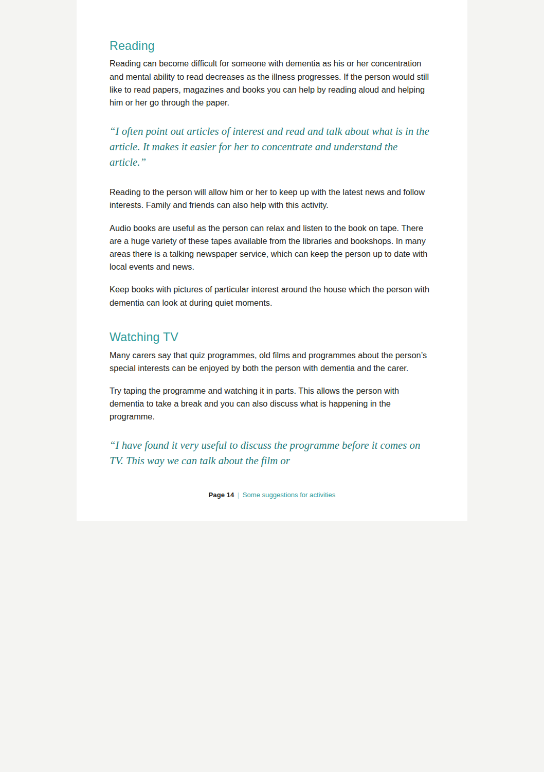Reading
Reading can become difficult for someone with dementia as his or her concentration and mental ability to read decreases as the illness progresses. If the person would still like to read papers, magazines and books you can help by reading aloud and helping him or her go through the paper.
“I often point out articles of interest and read and talk about what is in the article. It makes it easier for her to concentrate and understand the article.”
Reading to the person will allow him or her to keep up with the latest news and follow interests. Family and friends can also help with this activity.
Audio books are useful as the person can relax and listen to the book on tape. There are a huge variety of these tapes available from the libraries and bookshops. In many areas there is a talking newspaper service, which can keep the person up to date with local events and news.
Keep books with pictures of particular interest around the house which the person with dementia can look at during quiet moments.
Watching TV
Many carers say that quiz programmes, old films and programmes about the person’s special interests can be enjoyed by both the person with dementia and the carer.
Try taping the programme and watching it in parts. This allows the person with dementia to take a break and you can also discuss what is happening in the programme.
“I have found it very useful to discuss the programme before it comes on TV. This way we can talk about the film or
Page 14|Some suggestions for activities